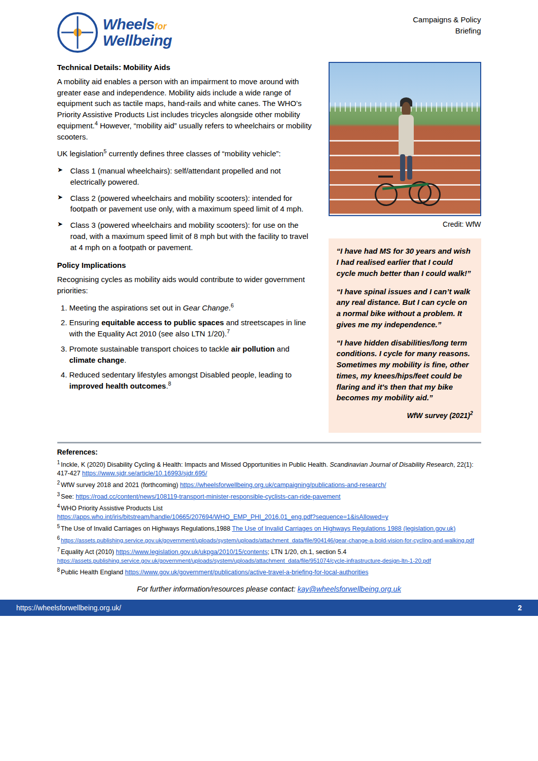Wheels for Wellbeing
Campaigns & Policy
Briefing
Technical Details: Mobility Aids
A mobility aid enables a person with an impairment to move around with greater ease and independence. Mobility aids include a wide range of equipment such as tactile maps, hand-rails and white canes. The WHO’s Priority Assistive Products List includes tricycles alongside other mobility equipment.4 However, “mobility aid” usually refers to wheelchairs or mobility scooters.
UK legislation5 currently defines three classes of “mobility vehicle”:
Class 1 (manual wheelchairs): self/attendant propelled and not electrically powered.
Class 2 (powered wheelchairs and mobility scooters): intended for footpath or pavement use only, with a maximum speed limit of 4 mph.
Class 3 (powered wheelchairs and mobility scooters): for use on the road, with a maximum speed limit of 8 mph but with the facility to travel at 4 mph on a footpath or pavement.
Policy Implications
Recognising cycles as mobility aids would contribute to wider government priorities:
Meeting the aspirations set out in Gear Change.6
Ensuring equitable access to public spaces and streetscapes in line with the Equality Act 2010 (see also LTN 1/20).7
Promote sustainable transport choices to tackle air pollution and climate change.
Reduced sedentary lifestyles amongst Disabled people, leading to improved health outcomes.8
Credit: WfW
“I have had MS for 30 years and wish I had realised earlier that I could cycle much better than I could walk!”
“I have spinal issues and I can’t walk any real distance. But I can cycle on a normal bike without a problem. It gives me my independence.”
“I have hidden disabilities/long term conditions. I cycle for many reasons. Sometimes my mobility is fine, other times, my knees/hips/feet could be flaring and it's then that my bike becomes my mobility aid.”
WfW survey (2021)2
References:
1 Inckle, K (2020) Disability Cycling & Health: Impacts and Missed Opportunities in Public Health. Scandinavian Journal of Disability Research, 22(1): 417-427 https://www.sjdr.se/article/10.16993/sjdr.695/
2 WfW survey 2018 and 2021 (forthcoming) https://wheelsforwellbeing.org.uk/campaigning/publications-and-research/
3 See: https://road.cc/content/news/108119-transport-minister-responsible-cyclists-can-ride-pavement
4 WHO Priority Assistive Products List
https://apps.who.int/iris/bitstream/handle/10665/207694/WHO_EMP_PHI_2016.01_eng.pdf?sequence=1&isAllowed=y
5 The Use of Invalid Carriages on Highways Regulations,1988 The Use of Invalid Carriages on Highways Regulations 1988 (legislation.gov.uk)
6 https://assets.publishing.service.gov.uk/government/uploads/system/uploads/attachment_data/file/904146/gear-change-a-bold-vision-for-cycling-and-walking.pdf
7 Equality Act (2010) https://www.legislation.gov.uk/ukpga/2010/15/contents; LTN 1/20, ch.1, section 5.4
https://assets.publishing.service.gov.uk/government/uploads/system/uploads/attachment_data/file/951074/cycle-infrastructure-design-ltn-1-20.pdf
8 Public Health England https://www.gov.uk/government/publications/active-travel-a-briefing-for-local-authorities
For further information/resources please contact: kay@wheelsforwellbeing.org.uk
https://wheelsforwellbeing.org.uk/ 2